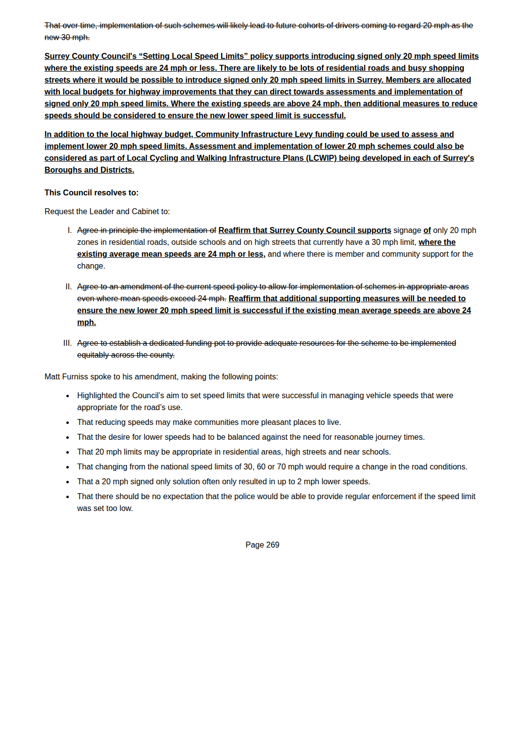That over time, implementation of such schemes will likely lead to future cohorts of drivers coming to regard 20 mph as the new 30 mph.
Surrey County Council's “Setting Local Speed Limits” policy supports introducing signed only 20 mph speed limits where the existing speeds are 24 mph or less. There are likely to be lots of residential roads and busy shopping streets where it would be possible to introduce signed only 20 mph speed limits in Surrey. Members are allocated with local budgets for highway improvements that they can direct towards assessments and implementation of signed only 20 mph speed limits. Where the existing speeds are above 24 mph, then additional measures to reduce speeds should be considered to ensure the new lower speed limit is successful.
In addition to the local highway budget, Community Infrastructure Levy funding could be used to assess and implement lower 20 mph speed limits. Assessment and implementation of lower 20 mph schemes could also be considered as part of Local Cycling and Walking Infrastructure Plans (LCWIP) being developed in each of Surrey's Boroughs and Districts.
This Council resolves to:
Request the Leader and Cabinet to:
Agree in principle the implementation of Reaffirm that Surrey County Council supports signage of only 20 mph zones in residential roads, outside schools and on high streets that currently have a 30 mph limit, where the existing average mean speeds are 24 mph or less, and where there is member and community support for the change.
Agree to an amendment of the current speed policy to allow for implementation of schemes in appropriate areas even where mean speeds exceed 24 mph. Reaffirm that additional supporting measures will be needed to ensure the new lower 20 mph speed limit is successful if the existing mean average speeds are above 24 mph.
Agree to establish a dedicated funding pot to provide adequate resources for the scheme to be implemented equitably across the county.
Matt Furniss spoke to his amendment, making the following points:
Highlighted the Council’s aim to set speed limits that were successful in managing vehicle speeds that were appropriate for the road’s use.
That reducing speeds may make communities more pleasant places to live.
That the desire for lower speeds had to be balanced against the need for reasonable journey times.
That 20 mph limits may be appropriate in residential areas, high streets and near schools.
That changing from the national speed limits of 30, 60 or 70 mph would require a change in the road conditions.
That a 20 mph signed only solution often only resulted in up to 2 mph lower speeds.
That there should be no expectation that the police would be able to provide regular enforcement if the speed limit was set too low.
Page 269